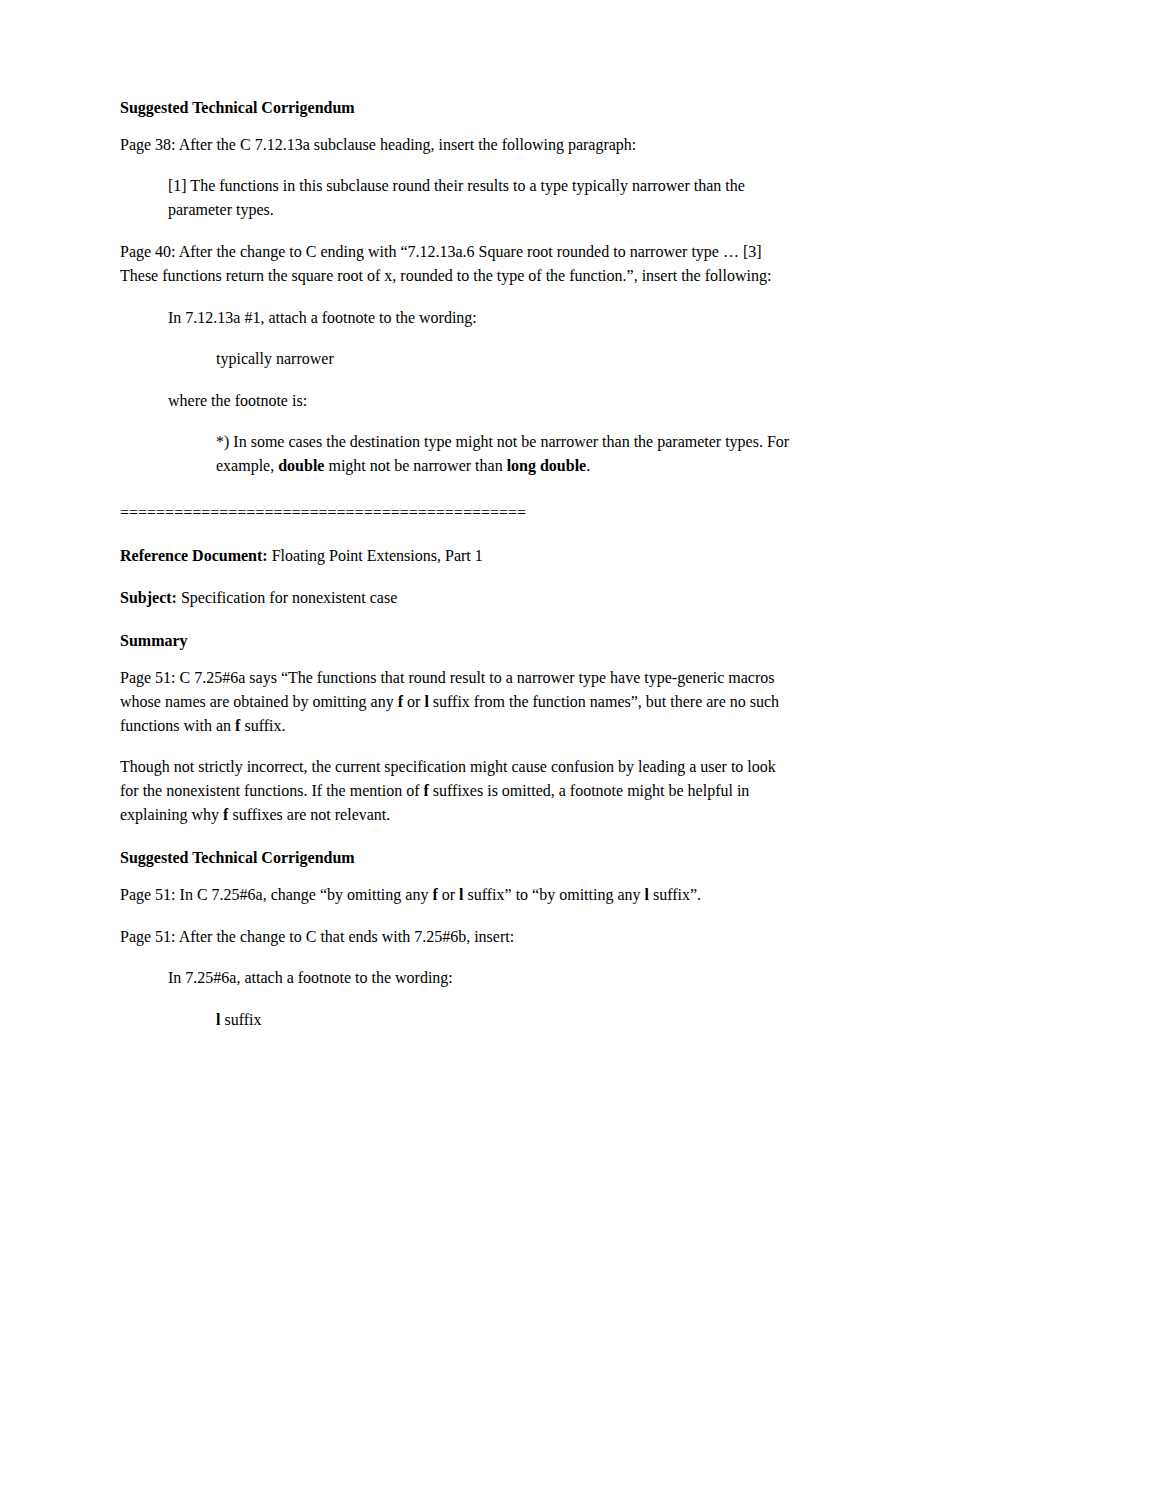Suggested Technical Corrigendum
Page 38: After the C 7.12.13a subclause heading, insert the following paragraph:
[1] The functions in this subclause round their results to a type typically narrower than the parameter types.
Page 40: After the change to C ending with “7.12.13a.6 Square root rounded to narrower type … [3] These functions return the square root of x, rounded to the type of the function.”, insert the following:
In 7.12.13a #1, attach a footnote to the wording:
typically narrower
where the footnote is:
*) In some cases the destination type might not be narrower than the parameter types. For example, double might not be narrower than long double.
=============================================
Reference Document: Floating Point Extensions, Part 1
Subject: Specification for nonexistent case
Summary
Page 51: C 7.25#6a says “The functions that round result to a narrower type have type-generic macros whose names are obtained by omitting any f or l suffix from the function names”, but there are no such functions with an f suffix.
Though not strictly incorrect, the current specification might cause confusion by leading a user to look for the nonexistent functions. If the mention of f suffixes is omitted, a footnote might be helpful in explaining why f suffixes are not relevant.
Suggested Technical Corrigendum
Page 51: In C 7.25#6a, change “by omitting any f or l suffix” to “by omitting any l suffix”.
Page 51: After the change to C that ends with 7.25#6b, insert:
In 7.25#6a, attach a footnote to the wording:
l suffix